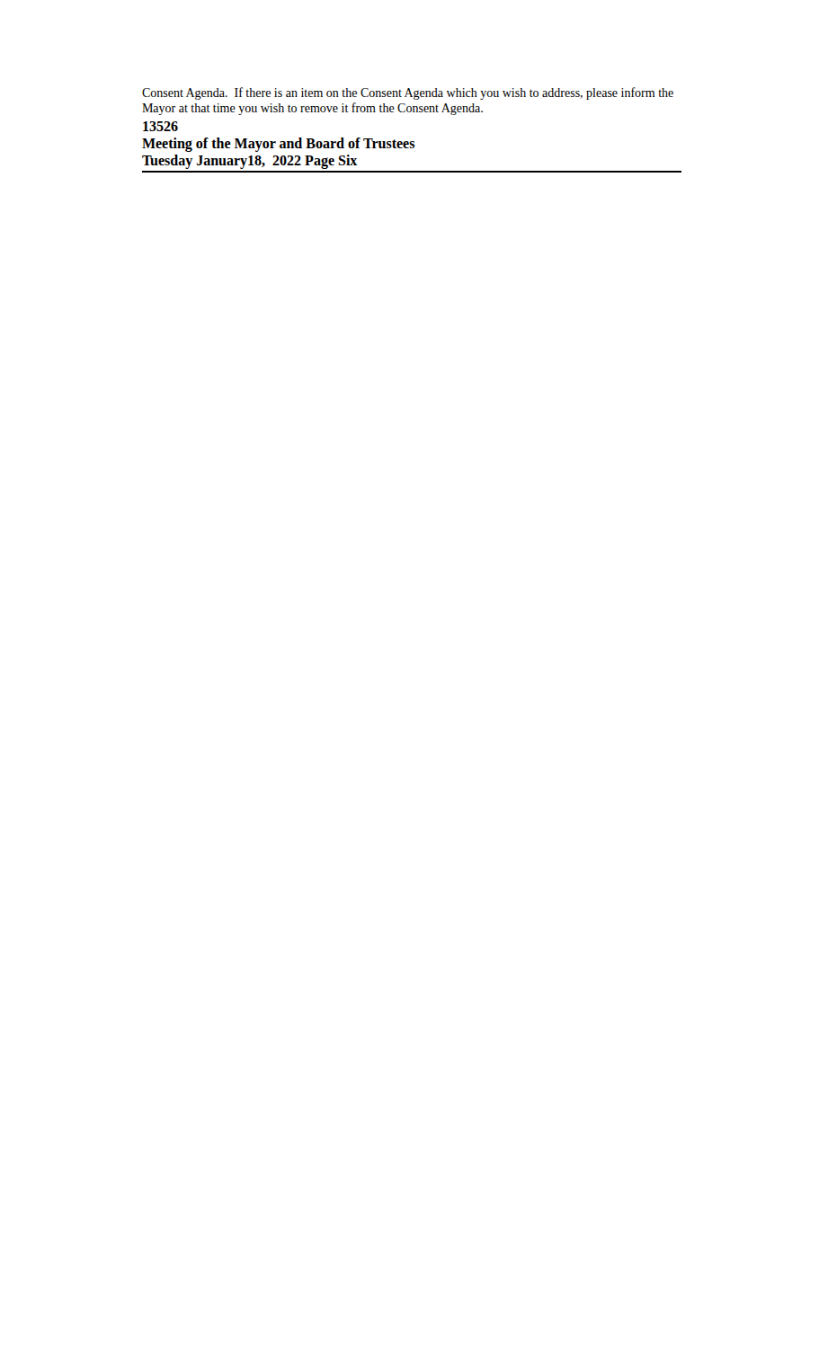Consent Agenda. If there is an item on the Consent Agenda which you wish to address, please inform the Mayor at that time you wish to remove it from the Consent Agenda.
13526
Meeting of the Mayor and Board of Trustees Tuesday January18, 2022 Page Six